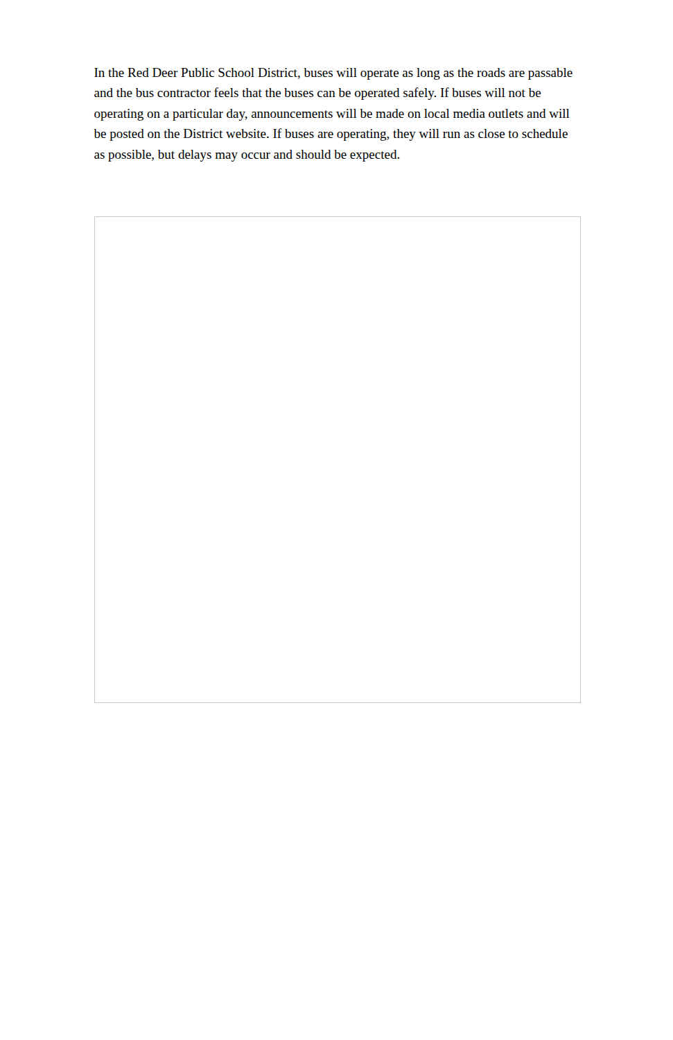In the Red Deer Public School District, buses will operate as long as the roads are passable and the bus contractor feels that the buses can be operated safely. If buses will not be operating on a particular day, announcements will be made on local media outlets and will be posted on the District website. If buses are operating, they will run as close to schedule as possible, but delays may occur and should be expected.